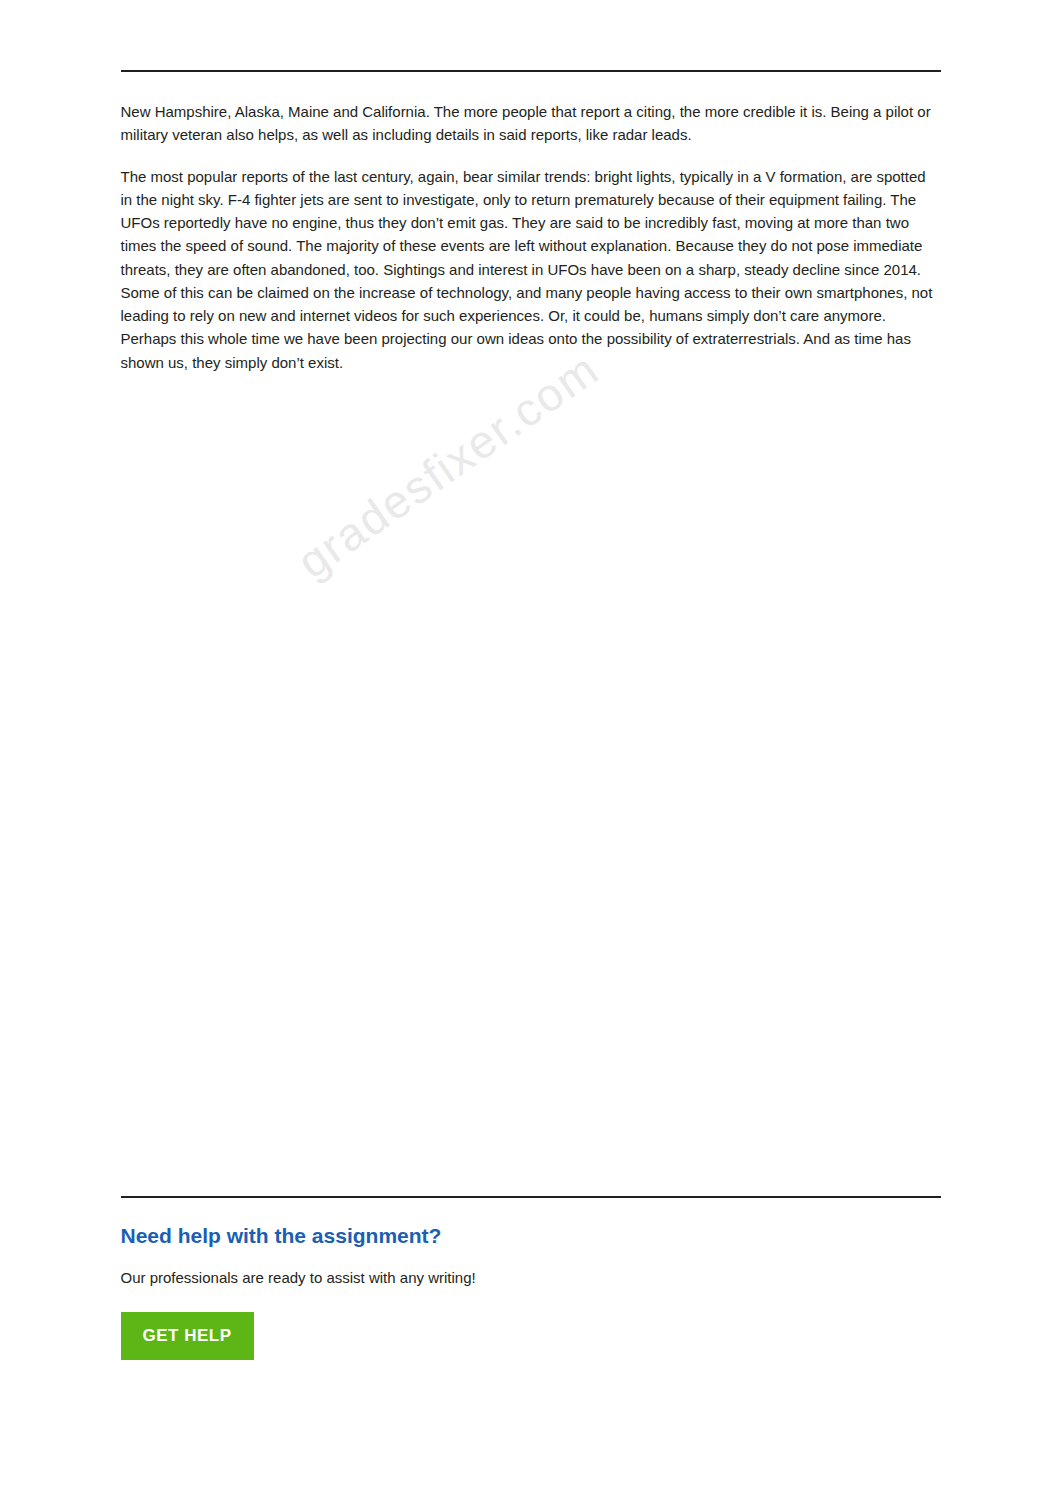gradesfixer.com
New Hampshire, Alaska, Maine and California. The more people that report a citing, the more credible it is. Being a pilot or military veteran also helps, as well as including details in said reports, like radar leads.
The most popular reports of the last century, again, bear similar trends: bright lights, typically in a V formation, are spotted in the night sky. F-4 fighter jets are sent to investigate, only to return prematurely because of their equipment failing. The UFOs reportedly have no engine, thus they don’t emit gas. They are said to be incredibly fast, moving at more than two times the speed of sound. The majority of these events are left without explanation. Because they do not pose immediate threats, they are often abandoned, too. Sightings and interest in UFOs have been on a sharp, steady decline since 2014. Some of this can be claimed on the increase of technology, and many people having access to their own smartphones, not leading to rely on new and internet videos for such experiences. Or, it could be, humans simply don’t care anymore. Perhaps this whole time we have been projecting our own ideas onto the possibility of extraterrestrials. And as time has shown us, they simply don’t exist.
Need help with the assignment?
Our professionals are ready to assist with any writing!
GET HELP